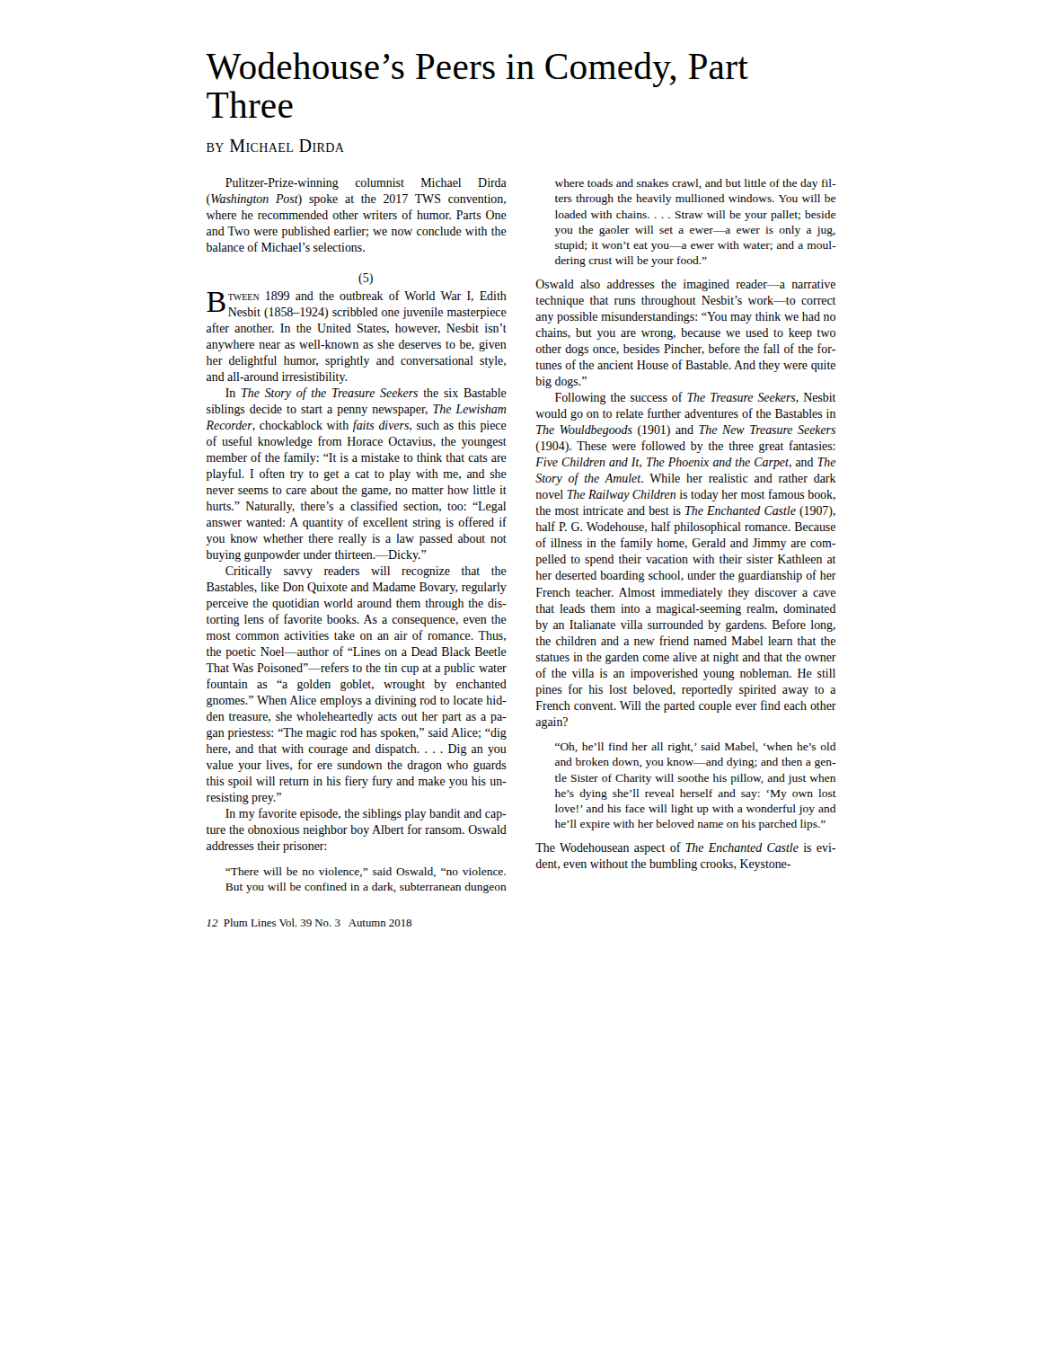Wodehouse’s Peers in Comedy, Part Three
by Michael Dirda
Pulitzer-Prize-winning columnist Michael Dirda (Washington Post) spoke at the 2017 TWS convention, where he recommended other writers of humor. Parts One and Two were published earlier; we now conclude with the balance of Michael’s selections.
(5)
Between 1899 and the outbreak of World War I, Edith Nesbit (1858–1924) scribbled one juvenile masterpiece after another. In the United States, however, Nesbit isn’t anywhere near as well-known as she deserves to be, given her delightful humor, sprightly and conversational style, and all-around irresistibility.
In The Story of the Treasure Seekers the six Bastable siblings decide to start a penny newspaper, The Lewisham Recorder, chockablock with faits divers, such as this piece of useful knowledge from Horace Octavius, the youngest member of the family: “It is a mistake to think that cats are playful. I often try to get a cat to play with me, and she never seems to care about the game, no matter how little it hurts.” Naturally, there’s a classified section, too: “Legal answer wanted: A quantity of excellent string is offered if you know whether there really is a law passed about not buying gunpowder under thirteen.—Dicky.”
Critically savvy readers will recognize that the Bastables, like Don Quixote and Madame Bovary, regularly perceive the quotidian world around them through the distorting lens of favorite books. As a consequence, even the most common activities take on an air of romance. Thus, the poetic Noel—author of “Lines on a Dead Black Beetle That Was Poisoned”—refers to the tin cup at a public water fountain as “a golden goblet, wrought by enchanted gnomes.” When Alice employs a divining rod to locate hidden treasure, she wholeheartedly acts out her part as a pagan priestess: “The magic rod has spoken,” said Alice; “dig here, and that with courage and dispatch. . . . Dig an you value your lives, for ere sundown the dragon who guards this spoil will return in his fiery fury and make you his unresisting prey.”
In my favorite episode, the siblings play bandit and capture the obnoxious neighbor boy Albert for ransom. Oswald addresses their prisoner:
“There will be no violence,” said Oswald, “no violence. But you will be confined in a dark, subterranean dungeon where toads and snakes crawl, and but little of the day filters through the heavily mullioned windows. You will be loaded with chains. . . . Straw will be your pallet; beside you the gaoler will set a ewer—a ewer is only a jug, stupid; it won’t eat you—a ewer with water; and a mouldering crust will be your food.”
Oswald also addresses the imagined reader—a narrative technique that runs throughout Nesbit’s work—to correct any possible misunderstandings: “You may think we had no chains, but you are wrong, because we used to keep two other dogs once, besides Pincher, before the fall of the fortunes of the ancient House of Bastable. And they were quite big dogs.”
Following the success of The Treasure Seekers, Nesbit would go on to relate further adventures of the Bastables in The Wouldbegoods (1901) and The New Treasure Seekers (1904). These were followed by the three great fantasies: Five Children and It, The Phoenix and the Carpet, and The Story of the Amulet. While her realistic and rather dark novel The Railway Children is today her most famous book, the most intricate and best is The Enchanted Castle (1907), half P. G. Wodehouse, half philosophical romance. Because of illness in the family home, Gerald and Jimmy are compelled to spend their vacation with their sister Kathleen at her deserted boarding school, under the guardianship of her French teacher. Almost immediately they discover a cave that leads them into a magical-seeming realm, dominated by an Italianate villa surrounded by gardens. Before long, the children and a new friend named Mabel learn that the statues in the garden come alive at night and that the owner of the villa is an impoverished young nobleman. He still pines for his lost beloved, reportedly spirited away to a French convent. Will the parted couple ever find each other again?
“Oh, he’ll find her all right,’ said Mabel, ‘when he’s old and broken down, you know—and dying; and then a gentle Sister of Charity will soothe his pillow, and just when he’s dying she’ll reveal herself and say: ‘My own lost love!’ and his face will light up with a wonderful joy and he’ll expire with her beloved name on his parched lips.”
The Wodehousean aspect of The Enchanted Castle is evident, even without the bumbling crooks, Keystone-
12 Plum Lines Vol. 39 No. 3 Autumn 2018